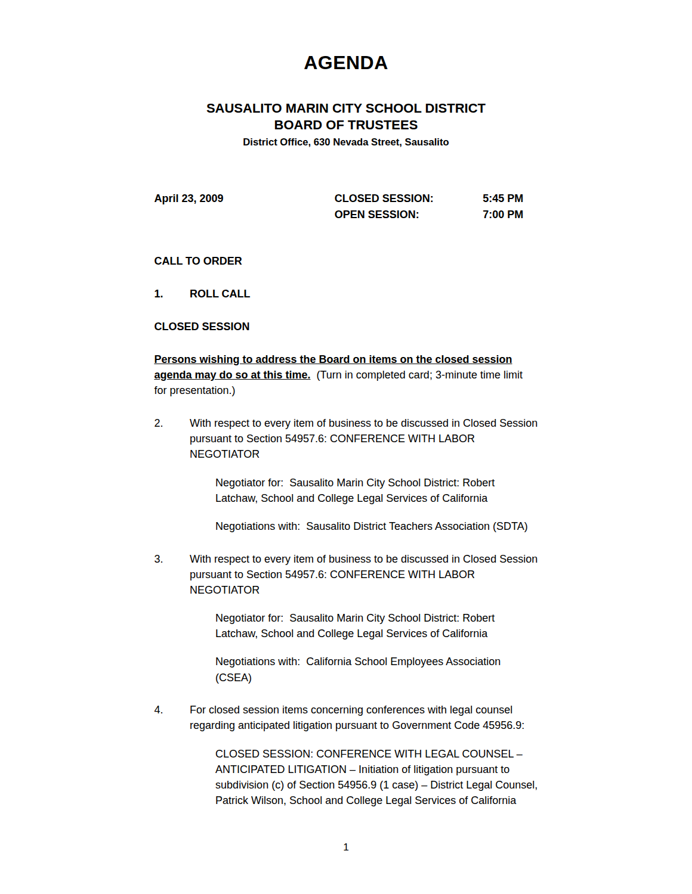AGENDA
SAUSALITO MARIN CITY SCHOOL DISTRICT
BOARD OF TRUSTEES
District Office, 630 Nevada Street, Sausalito
| April 23, 2009 | CLOSED SESSION: | 5:45 PM |
| | OPEN SESSION: | 7:00 PM |
CALL TO ORDER
1. ROLL CALL
CLOSED SESSION
Persons wishing to address the Board on items on the closed session agenda may do so at this time. (Turn in completed card; 3-minute time limit for presentation.)
2. With respect to every item of business to be discussed in Closed Session pursuant to Section 54957.6: CONFERENCE WITH LABOR NEGOTIATOR
Negotiator for: Sausalito Marin City School District: Robert Latchaw, School and College Legal Services of California
Negotiations with: Sausalito District Teachers Association (SDTA)
3. With respect to every item of business to be discussed in Closed Session pursuant to Section 54957.6: CONFERENCE WITH LABOR NEGOTIATOR
Negotiator for: Sausalito Marin City School District: Robert Latchaw, School and College Legal Services of California
Negotiations with: California School Employees Association (CSEA)
4. For closed session items concerning conferences with legal counsel regarding anticipated litigation pursuant to Government Code 45956.9:
CLOSED SESSION: CONFERENCE WITH LEGAL COUNSEL – ANTICIPATED LITIGATION – Initiation of litigation pursuant to subdivision (c) of Section 54956.9 (1 case) – District Legal Counsel, Patrick Wilson, School and College Legal Services of California
1